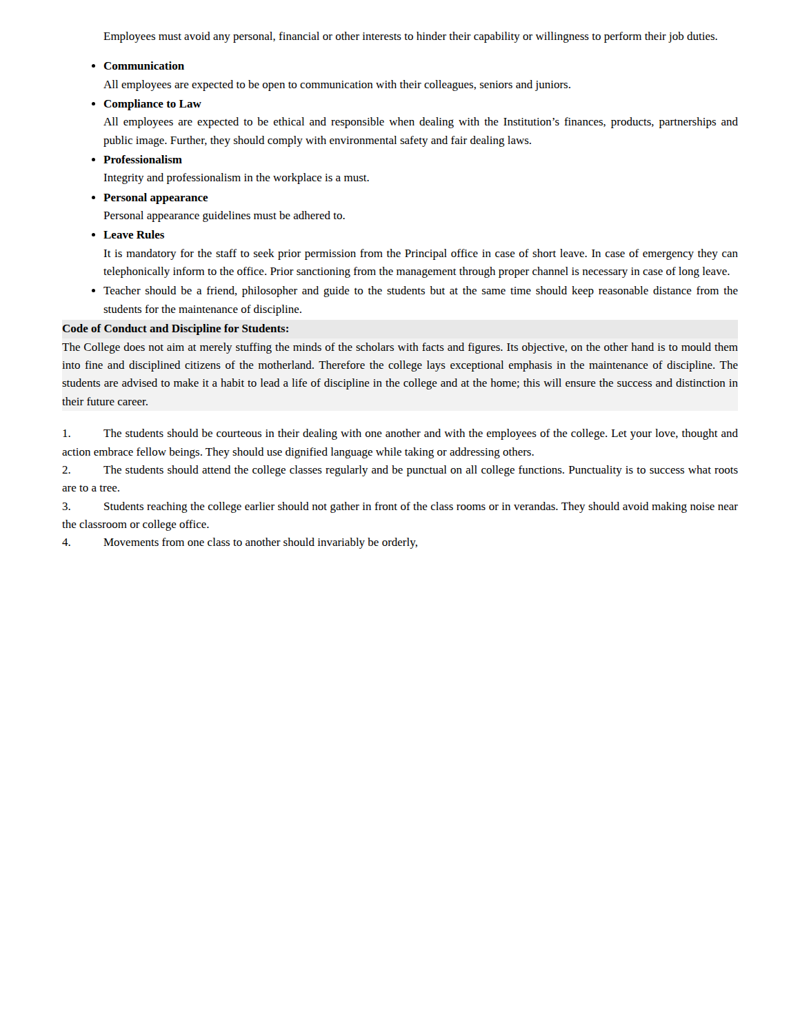Employees must avoid any personal, financial or other interests to hinder their capability or willingness to perform their job duties.
Communication
All employees are expected to be open to communication with their colleagues, seniors and juniors.
Compliance to Law
All employees are expected to be ethical and responsible when dealing with the Institution’s finances, products, partnerships and public image. Further, they should comply with environmental safety and fair dealing laws.
Professionalism
Integrity and professionalism in the workplace is a must.
Personal appearance
Personal appearance guidelines must be adhered to.
Leave Rules
It is mandatory for the staff to seek prior permission from the Principal office in case of short leave. In case of emergency they can telephonically inform to the office. Prior sanctioning from the management through proper channel is necessary in case of long leave.
Teacher should be a friend, philosopher and guide to the students but at the same time should keep reasonable distance from the students for the maintenance of discipline.
Code of Conduct and Discipline for Students:
The College does not aim at merely stuffing the minds of the scholars with facts and figures. Its objective, on the other hand is to mould them into fine and disciplined citizens of the motherland. Therefore the college lays exceptional emphasis in the maintenance of discipline. The students are advised to make it a habit to lead a life of discipline in the college and at the home; this will ensure the success and distinction in their future career.
1. The students should be courteous in their dealing with one another and with the employees of the college. Let your love, thought and action embrace fellow beings. They should use dignified language while taking or addressing others.
2. The students should attend the college classes regularly and be punctual on all college functions. Punctuality is to success what roots are to a tree.
3. Students reaching the college earlier should not gather in front of the class rooms or in verandas. They should avoid making noise near the classroom or college office.
4. Movements from one class to another should invariably be orderly,